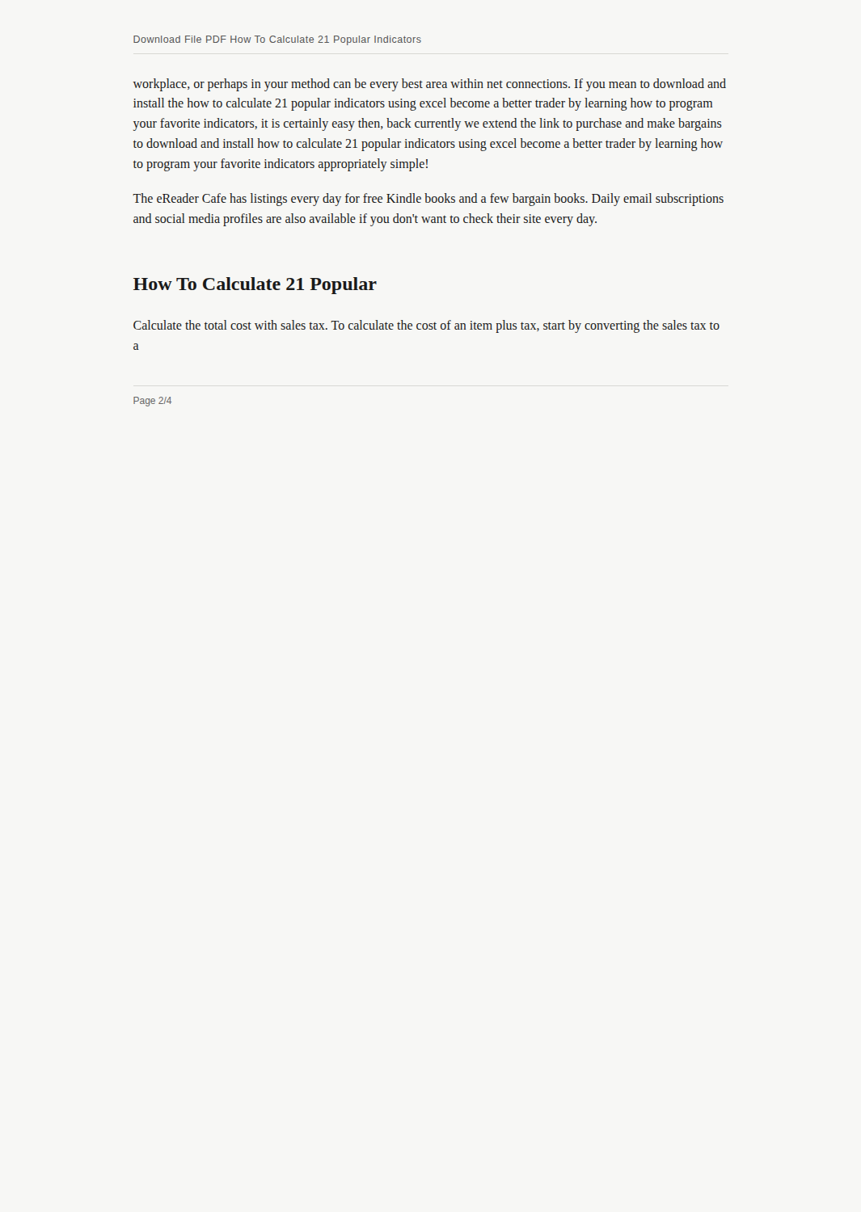Download File PDF How To Calculate 21 Popular Indicators
workplace, or perhaps in your method can be every best area within net connections. If you mean to download and install the how to calculate 21 popular indicators using excel become a better trader by learning how to program your favorite indicators, it is certainly easy then, back currently we extend the link to purchase and make bargains to download and install how to calculate 21 popular indicators using excel become a better trader by learning how to program your favorite indicators appropriately simple!
The eReader Cafe has listings every day for free Kindle books and a few bargain books. Daily email subscriptions and social media profiles are also available if you don't want to check their site every day.
How To Calculate 21 Popular
Calculate the total cost with sales tax. To calculate the cost of an item plus tax, start by converting the sales tax to a
Page 2/4